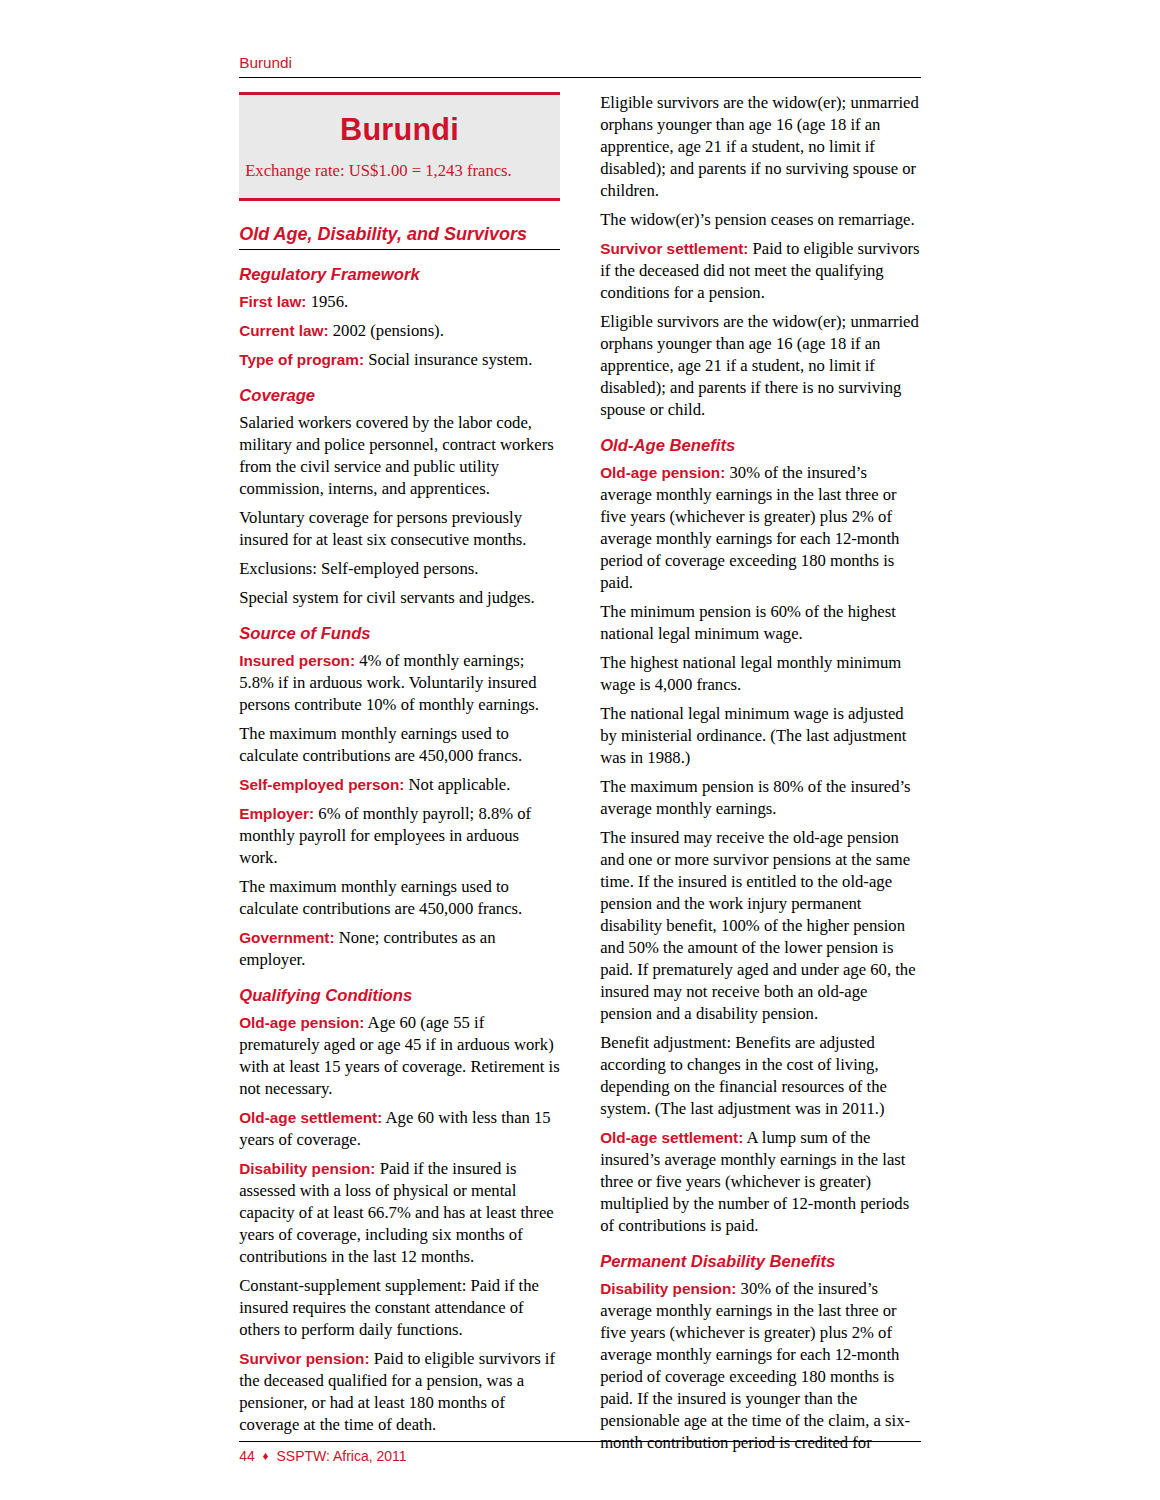Burundi
Burundi
Exchange rate: US$1.00 = 1,243 francs.
Old Age, Disability, and Survivors
Regulatory Framework
First law: 1956.
Current law: 2002 (pensions).
Type of program: Social insurance system.
Coverage
Salaried workers covered by the labor code, military and police personnel, contract workers from the civil service and public utility commission, interns, and apprentices.
Voluntary coverage for persons previously insured for at least six consecutive months.
Exclusions: Self-employed persons.
Special system for civil servants and judges.
Source of Funds
Insured person: 4% of monthly earnings; 5.8% if in arduous work. Voluntarily insured persons contribute 10% of monthly earnings.
The maximum monthly earnings used to calculate contributions are 450,000 francs.
Self-employed person: Not applicable.
Employer: 6% of monthly payroll; 8.8% of monthly payroll for employees in arduous work.
The maximum monthly earnings used to calculate contributions are 450,000 francs.
Government: None; contributes as an employer.
Qualifying Conditions
Old-age pension: Age 60 (age 55 if prematurely aged or age 45 if in arduous work) with at least 15 years of coverage. Retirement is not necessary.
Old-age settlement: Age 60 with less than 15 years of coverage.
Disability pension: Paid if the insured is assessed with a loss of physical or mental capacity of at least 66.7% and has at least three years of coverage, including six months of contributions in the last 12 months.
Constant-supplement supplement: Paid if the insured requires the constant attendance of others to perform daily functions.
Survivor pension: Paid to eligible survivors if the deceased qualified for a pension, was a pensioner, or had at least 180 months of coverage at the time of death.
Eligible survivors are the widow(er); unmarried orphans younger than age 16 (age 18 if an apprentice, age 21 if a student, no limit if disabled); and parents if no surviving spouse or children.
The widow(er)’s pension ceases on remarriage.
Survivor settlement: Paid to eligible survivors if the deceased did not meet the qualifying conditions for a pension.
Eligible survivors are the widow(er); unmarried orphans younger than age 16 (age 18 if an apprentice, age 21 if a student, no limit if disabled); and parents if there is no surviving spouse or child.
Old-Age Benefits
Old-age pension: 30% of the insured’s average monthly earnings in the last three or five years (whichever is greater) plus 2% of average monthly earnings for each 12-month period of coverage exceeding 180 months is paid.
The minimum pension is 60% of the highest national legal minimum wage.
The highest national legal monthly minimum wage is 4,000 francs.
The national legal minimum wage is adjusted by ministerial ordinance. (The last adjustment was in 1988.)
The maximum pension is 80% of the insured’s average monthly earnings.
The insured may receive the old-age pension and one or more survivor pensions at the same time. If the insured is entitled to the old-age pension and the work injury permanent disability benefit, 100% of the higher pension and 50% the amount of the lower pension is paid. If prematurely aged and under age 60, the insured may not receive both an old-age pension and a disability pension.
Benefit adjustment: Benefits are adjusted according to changes in the cost of living, depending on the financial resources of the system. (The last adjustment was in 2011.)
Old-age settlement: A lump sum of the insured’s average monthly earnings in the last three or five years (whichever is greater) multiplied by the number of 12-month periods of contributions is paid.
Permanent Disability Benefits
Disability pension: 30% of the insured’s average monthly earnings in the last three or five years (whichever is greater) plus 2% of average monthly earnings for each 12-month period of coverage exceeding 180 months is paid. If the insured is younger than the pensionable age at the time of the claim, a six-month contribution period is credited for
44 ♦ SSPTW: Africa, 2011